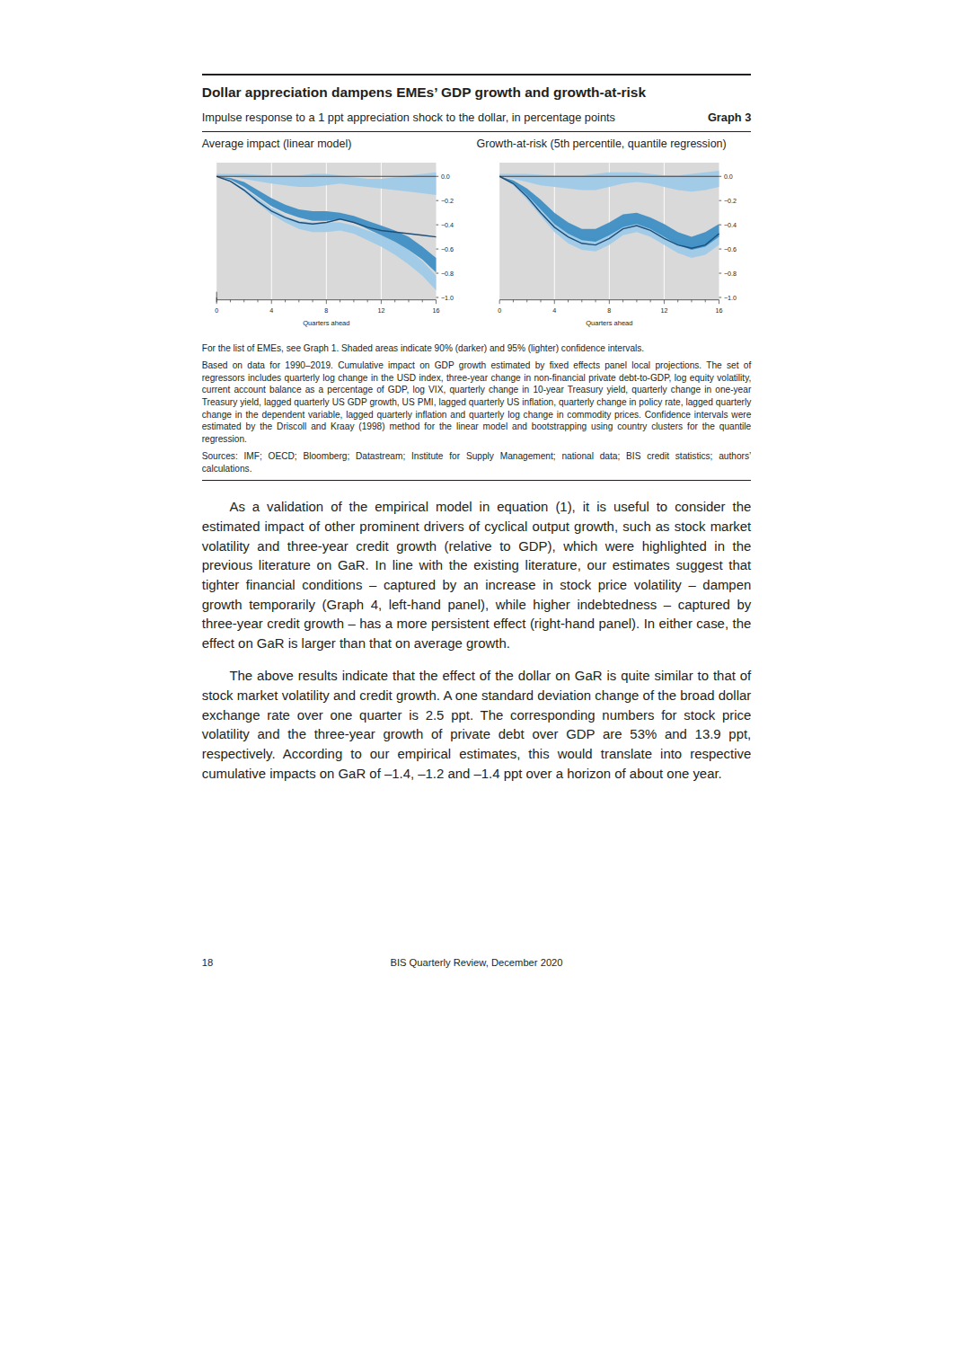Dollar appreciation dampens EMEs’ GDP growth and growth-at-risk
Impulse response to a 1 ppt appreciation shock to the dollar, in percentage points
Graph 3
Average impact (linear model)
Growth-at-risk (5th percentile, quantile regression)
0.0 −0.2 −0.4 −0.6 −0.8 −1.0 0 4 8 12 16 Quarters ahead
0.0 −0.2 −0.4 −0.6 −0.8 −1.0 0 4 8 12 16 Quarters ahead
For the list of EMEs, see Graph 1. Shaded areas indicate 90% (darker) and 95% (lighter) confidence intervals.
Based on data for 1990–2019. Cumulative impact on GDP growth estimated by fixed effects panel local projections. The set of regressors includes quarterly log change in the USD index, three-year change in non-financial private debt-to-GDP, log equity volatility, current account balance as a percentage of GDP, log VIX, quarterly change in 10-year Treasury yield, quarterly change in one-year Treasury yield, lagged quarterly US GDP growth, US PMI, lagged quarterly US inflation, quarterly change in policy rate, lagged quarterly change in the dependent variable, lagged quarterly inflation and quarterly log change in commodity prices. Confidence intervals were estimated by the Driscoll and Kraay (1998) method for the linear model and bootstrapping using country clusters for the quantile regression.
Sources: IMF; OECD; Bloomberg; Datastream; Institute for Supply Management; national data; BIS credit statistics; authors’ calculations.
As a validation of the empirical model in equation (1), it is useful to consider the estimated impact of other prominent drivers of cyclical output growth, such as stock market volatility and three-year credit growth (relative to GDP), which were highlighted in the previous literature on GaR. In line with the existing literature, our estimates suggest that tighter financial conditions – captured by an increase in stock price volatility – dampen growth temporarily (Graph 4, left-hand panel), while higher indebtedness – captured by three-year credit growth – has a more persistent effect (right-hand panel). In either case, the effect on GaR is larger than that on average growth.
The above results indicate that the effect of the dollar on GaR is quite similar to that of stock market volatility and credit growth. A one standard deviation change of the broad dollar exchange rate over one quarter is 2.5 ppt. The corresponding numbers for stock price volatility and the three-year growth of private debt over GDP are 53% and 13.9 ppt, respectively. According to our empirical estimates, this would translate into respective cumulative impacts on GaR of –1.4, –1.2 and –1.4 ppt over a horizon of about one year.
18
BIS Quarterly Review, December 2020